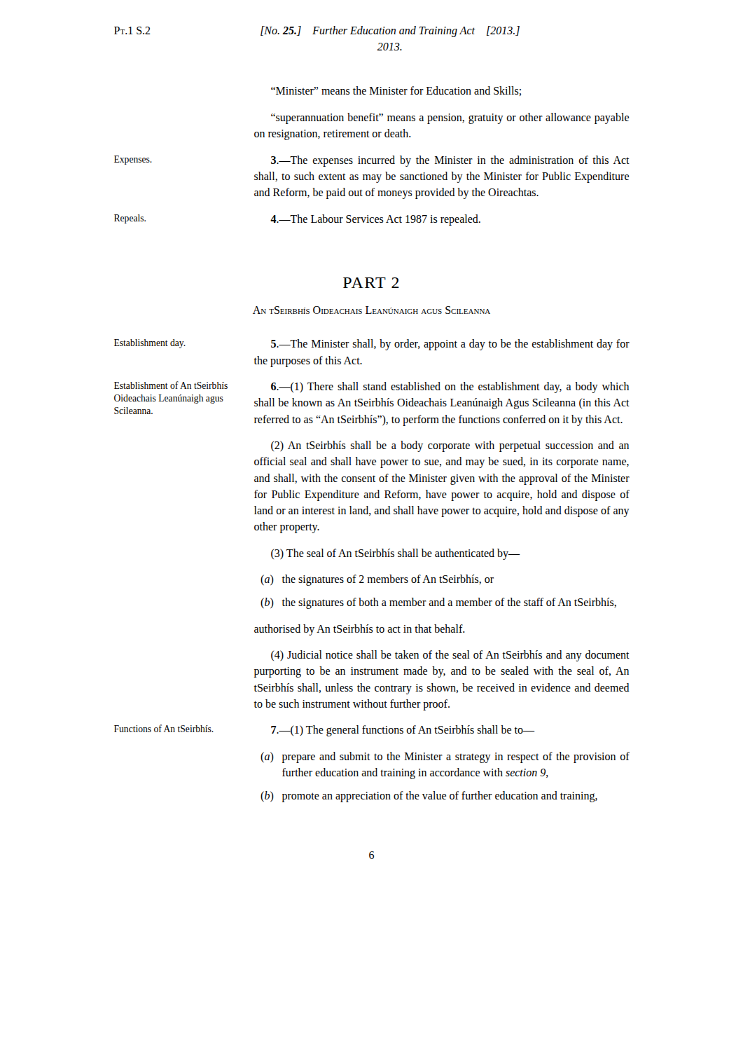Pt.1 S.2
[No. 25.] Further Education and Training Act [2013.]
2013.
“Minister” means the Minister for Education and Skills;
“superannuation benefit” means a pension, gratuity or other allowance payable on resignation, retirement or death.
Expenses.
3.—The expenses incurred by the Minister in the administration of this Act shall, to such extent as may be sanctioned by the Minister for Public Expenditure and Reform, be paid out of moneys provided by the Oireachtas.
Repeals.
4.—The Labour Services Act 1987 is repealed.
PART 2
An tSeirbhís Oideachais Leanúnaigh agus Scileanna
Establishment day.
5.—The Minister shall, by order, appoint a day to be the establishment day for the purposes of this Act.
Establishment of An tSeirbhís Oideachais Leanúnaigh agus Scileanna.
6.—(1) There shall stand established on the establishment day, a body which shall be known as An tSeirbhís Oideachais Leanúnaigh Agus Scileanna (in this Act referred to as “An tSeirbhís”), to perform the functions conferred on it by this Act.
(2) An tSeirbhís shall be a body corporate with perpetual succession and an official seal and shall have power to sue, and may be sued, in its corporate name, and shall, with the consent of the Minister given with the approval of the Minister for Public Expenditure and Reform, have power to acquire, hold and dispose of land or an interest in land, and shall have power to acquire, hold and dispose of any other property.
(3) The seal of An tSeirbhís shall be authenticated by—
(a) the signatures of 2 members of An tSeirbhís, or
(b) the signatures of both a member and a member of the staff of An tSeirbhís,
authorised by An tSeirbhís to act in that behalf.
(4) Judicial notice shall be taken of the seal of An tSeirbhís and any document purporting to be an instrument made by, and to be sealed with the seal of, An tSeirbhís shall, unless the contrary is shown, be received in evidence and deemed to be such instrument without further proof.
Functions of An tSeirbhís.
7.—(1) The general functions of An tSeirbhís shall be to—
(a) prepare and submit to the Minister a strategy in respect of the provision of further education and training in accordance with section 9,
(b) promote an appreciation of the value of further education and training,
6